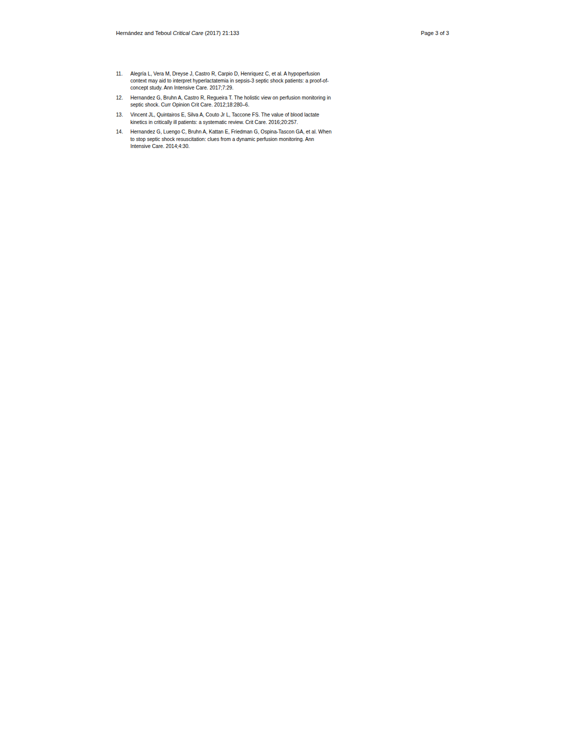Hernández and Teboul Critical Care (2017) 21:133
Page 3 of 3
Alegría L, Vera M, Dreyse J, Castro R, Carpio D, Henriquez C, et al. A hypoperfusion context may aid to interpret hyperlactatemia in sepsis-3 septic shock patients: a proof-of-concept study. Ann Intensive Care. 2017;7:29.
Hernandez G, Bruhn A, Castro R, Regueira T. The holistic view on perfusion monitoring in septic shock. Curr Opinion Crit Care. 2012;18:280–6.
Vincent JL, Quintairos E, Silva A, Couto Jr L, Taccone FS. The value of blood lactate kinetics in critically ill patients: a systematic review. Crit Care. 2016;20:257.
Hernandez G, Luengo C, Bruhn A, Kattan E, Friedman G, Ospina-Tascon GA, et al. When to stop septic shock resuscitation: clues from a dynamic perfusion monitoring. Ann Intensive Care. 2014;4:30.